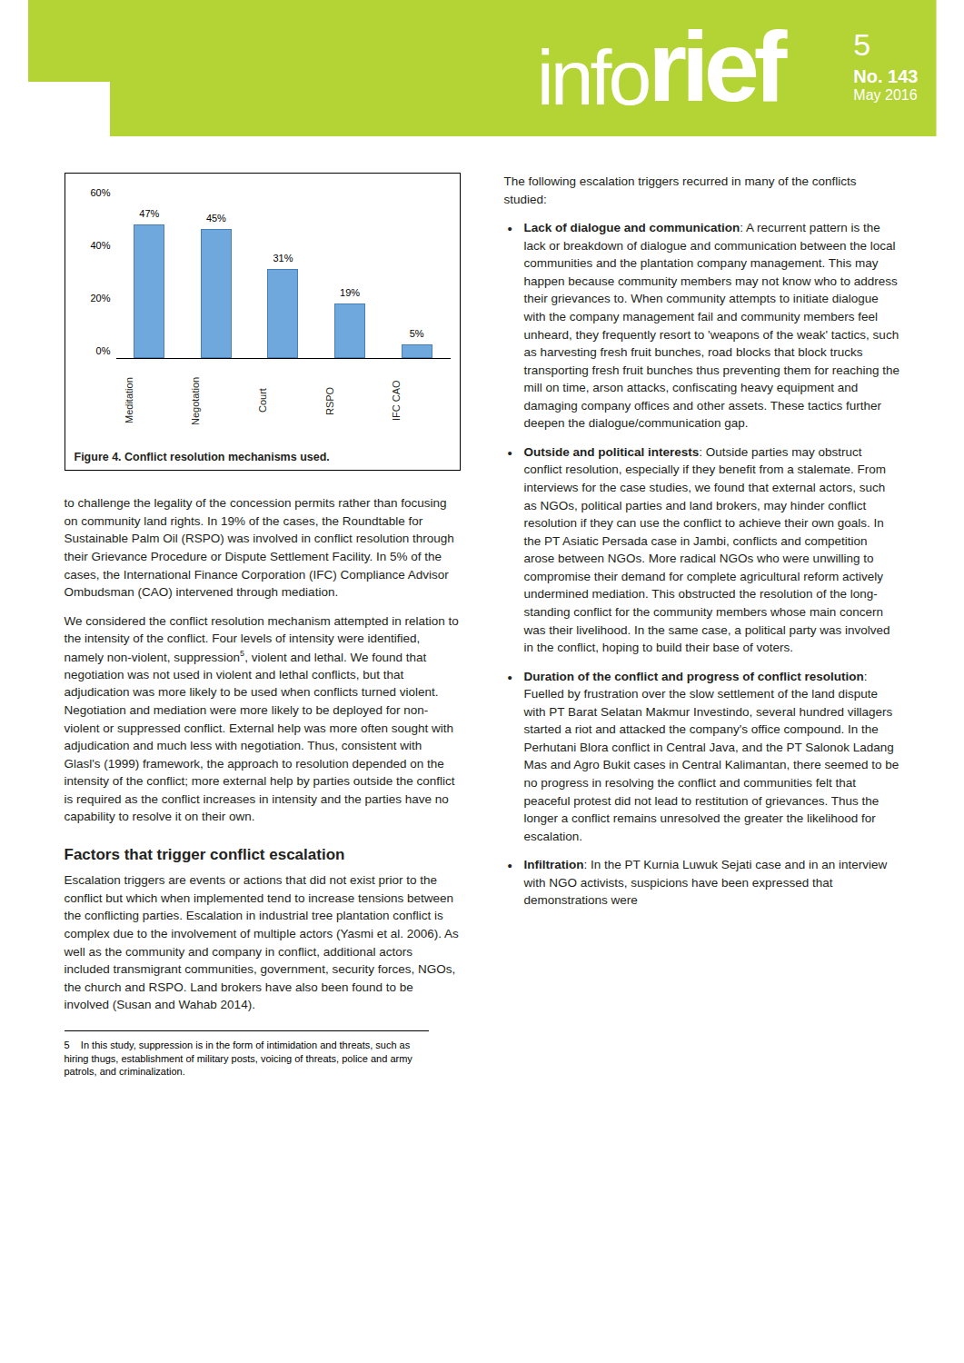info rief
5
No. 143
May 2016
60% 40% 20% 0%
47%
45%
31%
19%
5%
Meditation Negotation Court RSPO IFC CAO
Figure 4. Conflict resolution mechanisms used.
to challenge the legality of the concession permits rather than focusing on community land rights. In 19% of the cases, the Roundtable for Sustainable Palm Oil (RSPO) was involved in conflict resolution through their Grievance Procedure or Dispute Settlement Facility. In 5% of the cases, the International Finance Corporation (IFC) Compliance Advisor Ombudsman (CAO) intervened through mediation.
We considered the conflict resolution mechanism attempted in relation to the intensity of the conflict. Four levels of intensity were identified, namely non-violent, suppression5, violent and lethal. We found that negotiation was not used in violent and lethal conflicts, but that adjudication was more likely to be used when conflicts turned violent. Negotiation and mediation were more likely to be deployed for non-violent or suppressed conflict. External help was more often sought with adjudication and much less with negotiation. Thus, consistent with Glasl's (1999) framework, the approach to resolution depended on the intensity of the conflict; more external help by parties outside the conflict is required as the conflict increases in intensity and the parties have no capability to resolve it on their own.
Factors that trigger conflict escalation
Escalation triggers are events or actions that did not exist prior to the conflict but which when implemented tend to increase tensions between the conflicting parties. Escalation in industrial tree plantation conflict is complex due to the involvement of multiple actors (Yasmi et al. 2006). As well as the community and company in conflict, additional actors included transmigrant communities, government, security forces, NGOs, the church and RSPO. Land brokers have also been found to be involved (Susan and Wahab 2014).
5 In this study, suppression is in the form of intimidation and threats, such as hiring thugs, establishment of military posts, voicing of threats, police and army patrols, and criminalization.
The following escalation triggers recurred in many of the conflicts studied:
Lack of dialogue and communication: A recurrent pattern is the lack or breakdown of dialogue and communication between the local communities and the plantation company management. This may happen because community members may not know who to address their grievances to. When community attempts to initiate dialogue with the company management fail and community members feel unheard, they frequently resort to 'weapons of the weak' tactics, such as harvesting fresh fruit bunches, road blocks that block trucks transporting fresh fruit bunches thus preventing them for reaching the mill on time, arson attacks, confiscating heavy equipment and damaging company offices and other assets. These tactics further deepen the dialogue/communication gap.
Outside and political interests: Outside parties may obstruct conflict resolution, especially if they benefit from a stalemate. From interviews for the case studies, we found that external actors, such as NGOs, political parties and land brokers, may hinder conflict resolution if they can use the conflict to achieve their own goals. In the PT Asiatic Persada case in Jambi, conflicts and competition arose between NGOs. More radical NGOs who were unwilling to compromise their demand for complete agricultural reform actively undermined mediation. This obstructed the resolution of the long-standing conflict for the community members whose main concern was their livelihood. In the same case, a political party was involved in the conflict, hoping to build their base of voters.
Duration of the conflict and progress of conflict resolution: Fuelled by frustration over the slow settlement of the land dispute with PT Barat Selatan Makmur Investindo, several hundred villagers started a riot and attacked the company's office compound. In the Perhutani Blora conflict in Central Java, and the PT Salonok Ladang Mas and Agro Bukit cases in Central Kalimantan, there seemed to be no progress in resolving the conflict and communities felt that peaceful protest did not lead to restitution of grievances. Thus the longer a conflict remains unresolved the greater the likelihood for escalation.
Infiltration: In the PT Kurnia Luwuk Sejati case and in an interview with NGO activists, suspicions have been expressed that demonstrations were